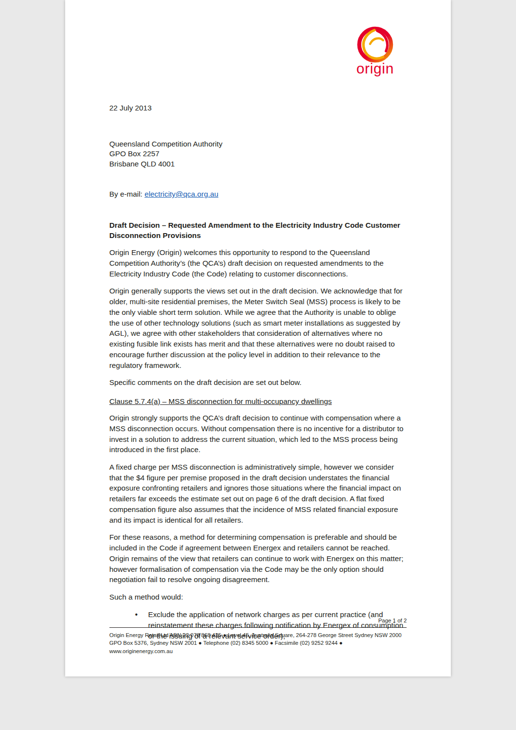origin
22 July 2013
Queensland Competition Authority
GPO Box 2257
Brisbane QLD 4001
By e-mail: electricity@qca.org.au
Draft Decision – Requested Amendment to the Electricity Industry Code Customer Disconnection Provisions
Origin Energy (Origin) welcomes this opportunity to respond to the Queensland Competition Authority’s (the QCA’s) draft decision on requested amendments to the Electricity Industry Code (the Code) relating to customer disconnections.
Origin generally supports the views set out in the draft decision. We acknowledge that for older, multi-site residential premises, the Meter Switch Seal (MSS) process is likely to be the only viable short term solution. While we agree that the Authority is unable to oblige the use of other technology solutions (such as smart meter installations as suggested by AGL), we agree with other stakeholders that consideration of alternatives where no existing fusible link exists has merit and that these alternatives were no doubt raised to encourage further discussion at the policy level in addition to their relevance to the regulatory framework.
Specific comments on the draft decision are set out below.
Clause 5.7.4(a) – MSS disconnection for multi-occupancy dwellings
Origin strongly supports the QCA’s draft decision to continue with compensation where a MSS disconnection occurs. Without compensation there is no incentive for a distributor to invest in a solution to address the current situation, which led to the MSS process being introduced in the first place.
A fixed charge per MSS disconnection is administratively simple, however we consider that the $4 figure per premise proposed in the draft decision understates the financial exposure confronting retailers and ignores those situations where the financial impact on retailers far exceeds the estimate set out on page 6 of the draft decision. A flat fixed compensation figure also assumes that the incidence of MSS related financial exposure and its impact is identical for all retailers.
For these reasons, a method for determining compensation is preferable and should be included in the Code if agreement between Energex and retailers cannot be reached. Origin remains of the view that retailers can continue to work with Energex on this matter; however formalisation of compensation via the Code may be the only option should negotiation fail to resolve ongoing disagreement.
Such a method would:
Exclude the application of network charges as per current practice (and reinstatement these charges following notification by Energex of consumption or the issuing of a relevant service order);
Page 1 of 2
Origin Energy Retail Ltd ABN 22 078 868 425 ● Level 45, Australia Square, 264-278 George Street Sydney NSW 2000
GPO Box 5376, Sydney NSW 2001 ● Telephone (02) 8345 5000 ● Facsimile (02) 9252 9244 ● www.originenergy.com.au